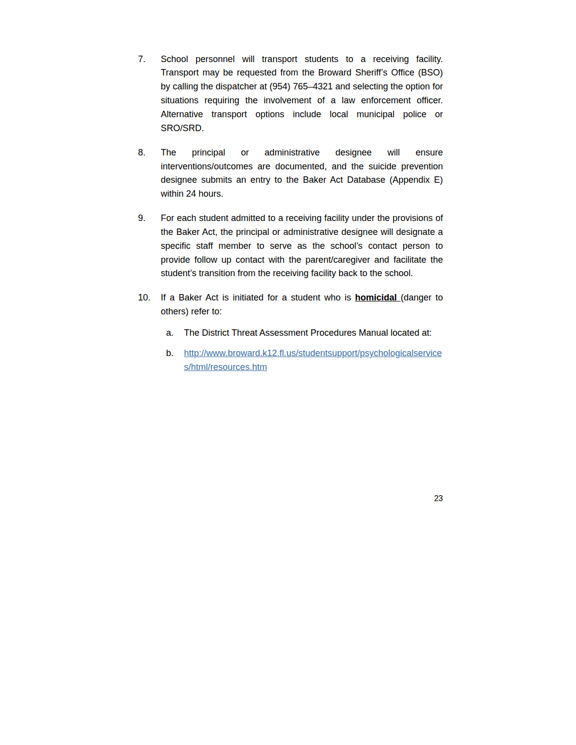School personnel will transport students to a receiving facility. Transport may be requested from the Broward Sheriff’s Office (BSO) by calling the dispatcher at (954) 765–4321 and selecting the option for situations requiring the involvement of a law enforcement officer. Alternative transport options include local municipal police or SRO/SRD.
The principal or administrative designee will ensure interventions/outcomes are documented, and the suicide prevention designee submits an entry to the Baker Act Database (Appendix E) within 24 hours.
For each student admitted to a receiving facility under the provisions of the Baker Act, the principal or administrative designee will designate a specific staff member to serve as the school’s contact person to provide follow up contact with the parent/caregiver and facilitate the student’s transition from the receiving facility back to the school.
If a Baker Act is initiated for a student who is homicidal (danger to others) refer to:
The District Threat Assessment Procedures Manual located at:
http://www.broward.k12.fl.us/studentsupport/psychologicalservices/html/resources.htm
23